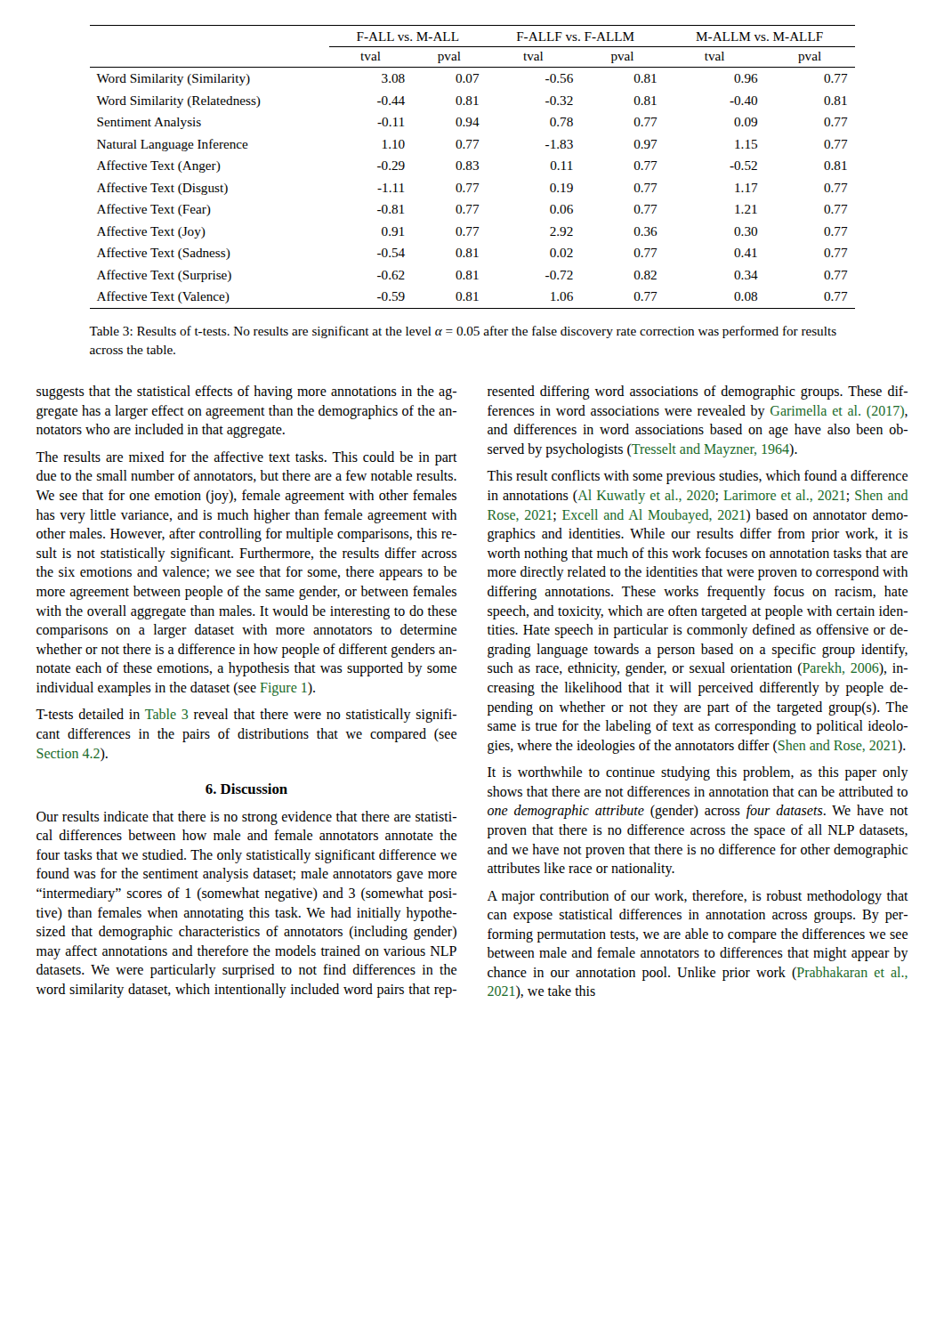Table 3: Results of t-tests. No results are significant at the level α = 0.05 after the false discovery rate correction was performed for results across the table.
| | F-ALL vs. M-ALL | F-ALLF vs. F-ALLM | M-ALLM vs. M-ALLF |
| --- | --- | --- | --- |
| | tval | pval | tval | pval | tval | pval |
| Word Similarity (Similarity) | 3.08 | 0.07 | -0.56 | 0.81 | 0.96 | 0.77 |
| Word Similarity (Relatedness) | -0.44 | 0.81 | -0.32 | 0.81 | -0.40 | 0.81 |
| Sentiment Analysis | -0.11 | 0.94 | 0.78 | 0.77 | 0.09 | 0.77 |
| Natural Language Inference | 1.10 | 0.77 | -1.83 | 0.97 | 1.15 | 0.77 |
| Affective Text (Anger) | -0.29 | 0.83 | 0.11 | 0.77 | -0.52 | 0.81 |
| Affective Text (Disgust) | -1.11 | 0.77 | 0.19 | 0.77 | 1.17 | 0.77 |
| Affective Text (Fear) | -0.81 | 0.77 | 0.06 | 0.77 | 1.21 | 0.77 |
| Affective Text (Joy) | 0.91 | 0.77 | 2.92 | 0.36 | 0.30 | 0.77 |
| Affective Text (Sadness) | -0.54 | 0.81 | 0.02 | 0.77 | 0.41 | 0.77 |
| Affective Text (Surprise) | -0.62 | 0.81 | -0.72 | 0.82 | 0.34 | 0.77 |
| Affective Text (Valence) | -0.59 | 0.81 | 1.06 | 0.77 | 0.08 | 0.77 |
suggests that the statistical effects of having more annotations in the aggregate has a larger effect on agreement than the demographics of the annotators who are included in that aggregate.
The results are mixed for the affective text tasks. This could be in part due to the small number of annotators, but there are a few notable results. We see that for one emotion (joy), female agreement with other females has very little variance, and is much higher than female agreement with other males. However, after controlling for multiple comparisons, this result is not statistically significant. Furthermore, the results differ across the six emotions and valence; we see that for some, there appears to be more agreement between people of the same gender, or between females with the overall aggregate than males. It would be interesting to do these comparisons on a larger dataset with more annotators to determine whether or not there is a difference in how people of different genders annotate each of these emotions, a hypothesis that was supported by some individual examples in the dataset (see Figure 1).
T-tests detailed in Table 3 reveal that there were no statistically significant differences in the pairs of distributions that we compared (see Section 4.2).
6. Discussion
Our results indicate that there is no strong evidence that there are statistical differences between how male and female annotators annotate the four tasks that we studied. The only statistically significant difference we found was for the sentiment analysis dataset; male annotators gave more “intermediary” scores of 1 (somewhat negative) and 3 (somewhat positive) than females when annotating this task. We had initially hypothesized that demographic characteristics of annotators (including gender) may affect annotations and therefore the models trained on various NLP datasets. We were particularly surprised to not find differences in the word similarity dataset, which intentionally included word pairs that represented differing word associations of demographic groups. These differences in word associations were revealed by Garimella et al. (2017), and differences in word associations based on age have also been observed by psychologists (Tresselt and Mayzner, 1964).
This result conflicts with some previous studies, which found a difference in annotations (Al Kuwatly et al., 2020; Larimore et al., 2021; Shen and Rose, 2021; Excell and Al Moubayed, 2021) based on annotator demographics and identities. While our results differ from prior work, it is worth nothing that much of this work focuses on annotation tasks that are more directly related to the identities that were proven to correspond with differing annotations. These works frequently focus on racism, hate speech, and toxicity, which are often targeted at people with certain identities. Hate speech in particular is commonly defined as offensive or degrading language towards a person based on a specific group identify, such as race, ethnicity, gender, or sexual orientation (Parekh, 2006), increasing the likelihood that it will perceived differently by people depending on whether or not they are part of the targeted group(s). The same is true for the labeling of text as corresponding to political ideologies, where the ideologies of the annotators differ (Shen and Rose, 2021).
It is worthwhile to continue studying this problem, as this paper only shows that there are not differences in annotation that can be attributed to one demographic attribute (gender) across four datasets. We have not proven that there is no difference across the space of all NLP datasets, and we have not proven that there is no difference for other demographic attributes like race or nationality.
A major contribution of our work, therefore, is robust methodology that can expose statistical differences in annotation across groups. By performing permutation tests, we are able to compare the differences we see between male and female annotators to differences that might appear by chance in our annotation pool. Unlike prior work (Prabhakaran et al., 2021), we take this